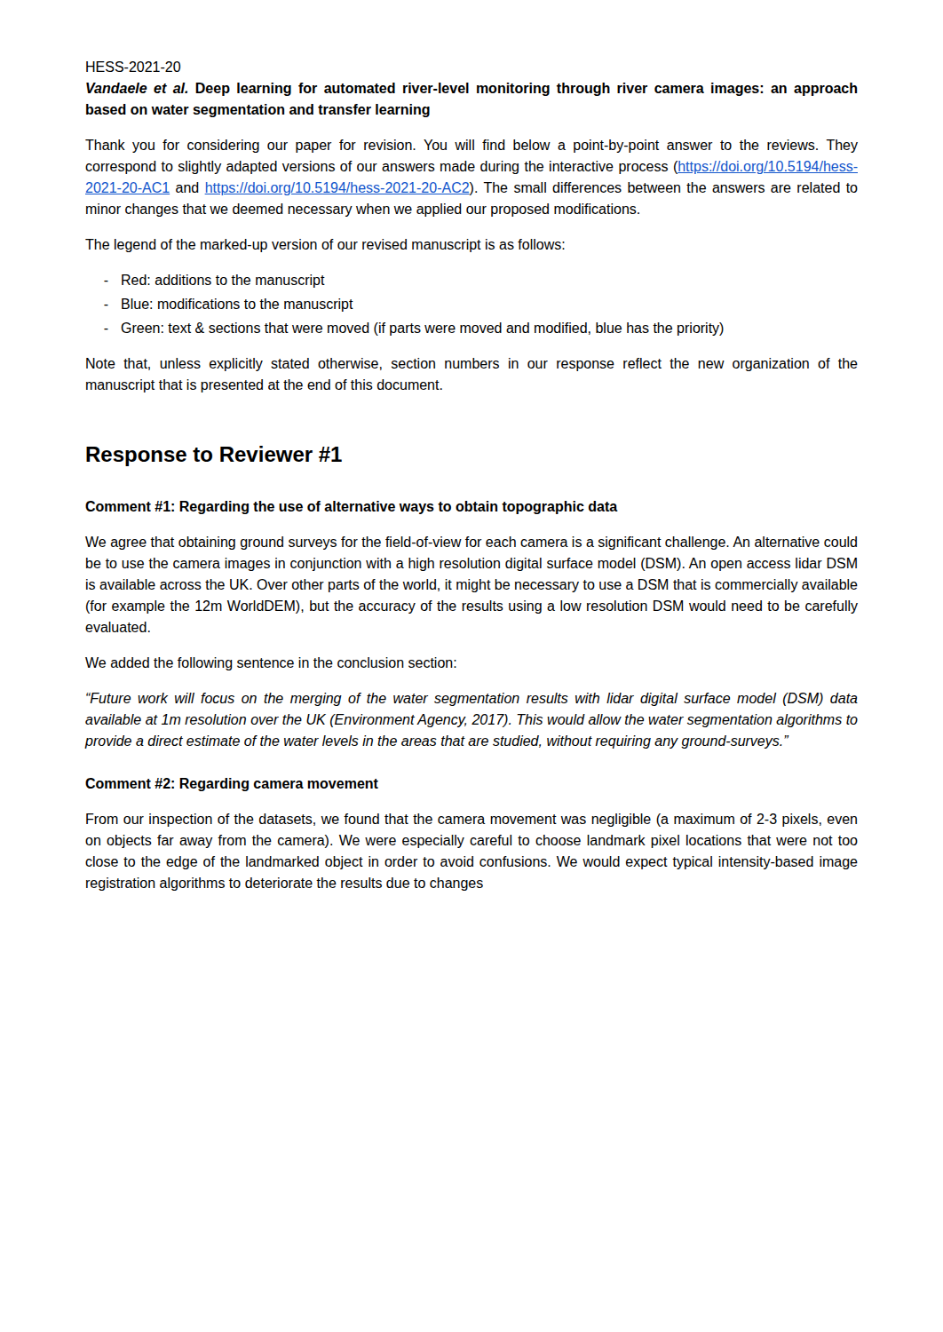HESS-2021-20
Vandaele et al. Deep learning for automated river-level monitoring through river camera images: an approach based on water segmentation and transfer learning
Thank you for considering our paper for revision. You will find below a point-by-point answer to the reviews. They correspond to slightly adapted versions of our answers made during the interactive process (https://doi.org/10.5194/hess-2021-20-AC1 and https://doi.org/10.5194/hess-2021-20-AC2). The small differences between the answers are related to minor changes that we deemed necessary when we applied our proposed modifications.
The legend of the marked-up version of our revised manuscript is as follows:
Red: additions to the manuscript
Blue: modifications to the manuscript
Green: text & sections that were moved (if parts were moved and modified, blue has the priority)
Note that, unless explicitly stated otherwise, section numbers in our response reflect the new organization of the manuscript that is presented at the end of this document.
Response to Reviewer #1
Comment #1: Regarding the use of alternative ways to obtain topographic data
We agree that obtaining ground surveys for the field-of-view for each camera is a significant challenge. An alternative could be to use the camera images in conjunction with a high resolution digital surface model (DSM). An open access lidar DSM is available across the UK. Over other parts of the world, it might be necessary to use a DSM that is commercially available (for example the 12m WorldDEM), but the accuracy of the results using a low resolution DSM would need to be carefully evaluated.
We added the following sentence in the conclusion section:
“Future work will focus on the merging of the water segmentation results with lidar digital surface model (DSM) data available at 1m resolution over the UK (Environment Agency, 2017). This would allow the water segmentation algorithms to provide a direct estimate of the water levels in the areas that are studied, without requiring any ground-surveys.”
Comment #2: Regarding camera movement
From our inspection of the datasets, we found that the camera movement was negligible (a maximum of 2-3 pixels, even on objects far away from the camera). We were especially careful to choose landmark pixel locations that were not too close to the edge of the landmarked object in order to avoid confusions. We would expect typical intensity-based image registration algorithms to deteriorate the results due to changes